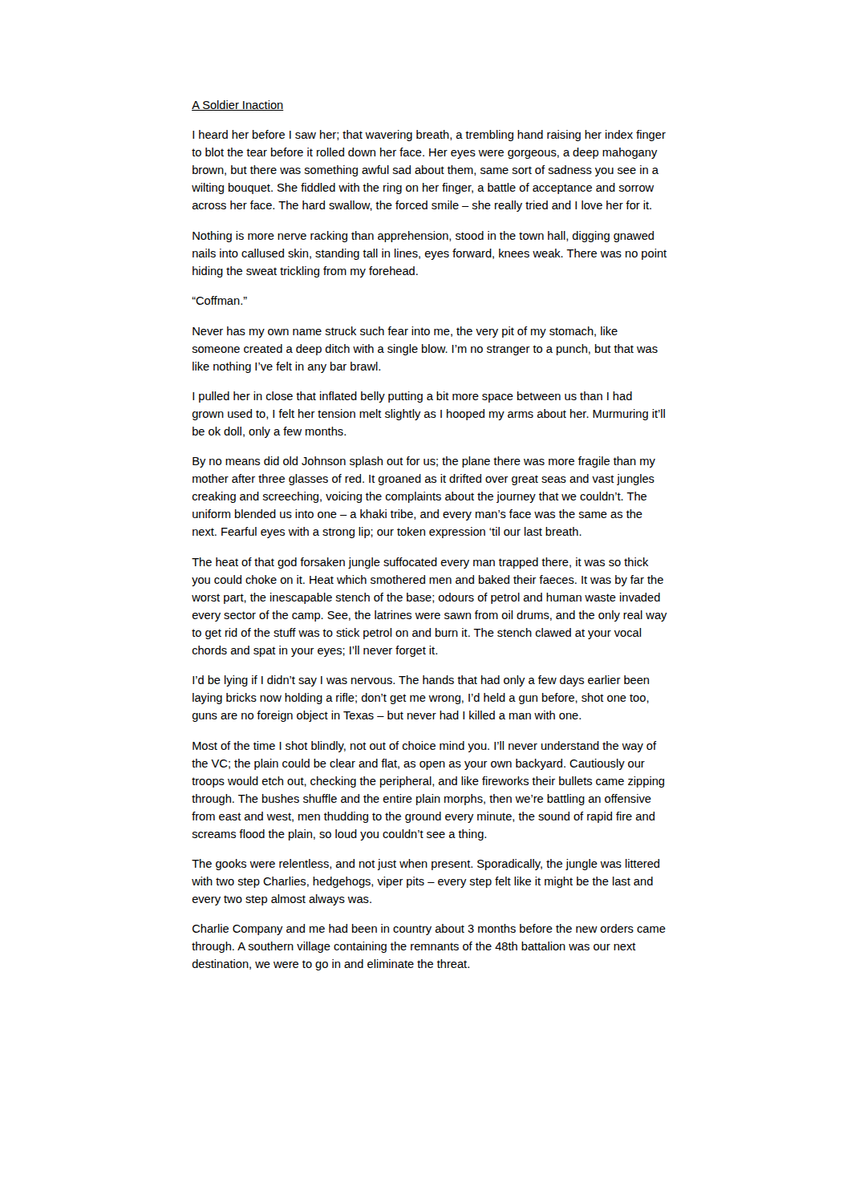A Soldier Inaction
I heard her before I saw her; that wavering breath, a trembling hand raising her index finger to blot the tear before it rolled down her face. Her eyes were gorgeous, a deep mahogany brown, but there was something awful sad about them, same sort of sadness you see in a wilting bouquet. She fiddled with the ring on her finger, a battle of acceptance and sorrow across her face. The hard swallow, the forced smile – she really tried and I love her for it.
Nothing is more nerve racking than apprehension, stood in the town hall, digging gnawed nails into callused skin, standing tall in lines, eyes forward, knees weak. There was no point hiding the sweat trickling from my forehead.
“Coffman.”
Never has my own name struck such fear into me, the very pit of my stomach, like someone created a deep ditch with a single blow. I’m no stranger to a punch, but that was like nothing I’ve felt in any bar brawl.
I pulled her in close that inflated belly putting a bit more space between us than I had grown used to, I felt her tension melt slightly as I hooped my arms about her. Murmuring it’ll be ok doll, only a few months.
By no means did old Johnson splash out for us; the plane there was more fragile than my mother after three glasses of red. It groaned as it drifted over great seas and vast jungles creaking and screeching, voicing the complaints about the journey that we couldn’t. The uniform blended us into one – a khaki tribe, and every man’s face was the same as the next. Fearful eyes with a strong lip; our token expression ‘til our last breath.
The heat of that god forsaken jungle suffocated every man trapped there, it was so thick you could choke on it. Heat which smothered men and baked their faeces. It was by far the worst part, the inescapable stench of the base; odours of petrol and human waste invaded every sector of the camp. See, the latrines were sawn from oil drums, and the only real way to get rid of the stuff was to stick petrol on and burn it. The stench clawed at your vocal chords and spat in your eyes; I’ll never forget it.
I’d be lying if I didn’t say I was nervous. The hands that had only a few days earlier been laying bricks now holding a rifle; don’t get me wrong, I’d held a gun before, shot one too, guns are no foreign object in Texas – but never had I killed a man with one.
Most of the time I shot blindly, not out of choice mind you. I’ll never understand the way of the VC; the plain could be clear and flat, as open as your own backyard. Cautiously our troops would etch out, checking the peripheral, and like fireworks their bullets came zipping through. The bushes shuffle and the entire plain morphs, then we’re battling an offensive from east and west, men thudding to the ground every minute, the sound of rapid fire and screams flood the plain, so loud you couldn’t see a thing.
The gooks were relentless, and not just when present. Sporadically, the jungle was littered with two step Charlies, hedgehogs, viper pits – every step felt like it might be the last and every two step almost always was.
Charlie Company and me had been in country about 3 months before the new orders came through. A southern village containing the remnants of the 48th battalion was our next destination, we were to go in and eliminate the threat.